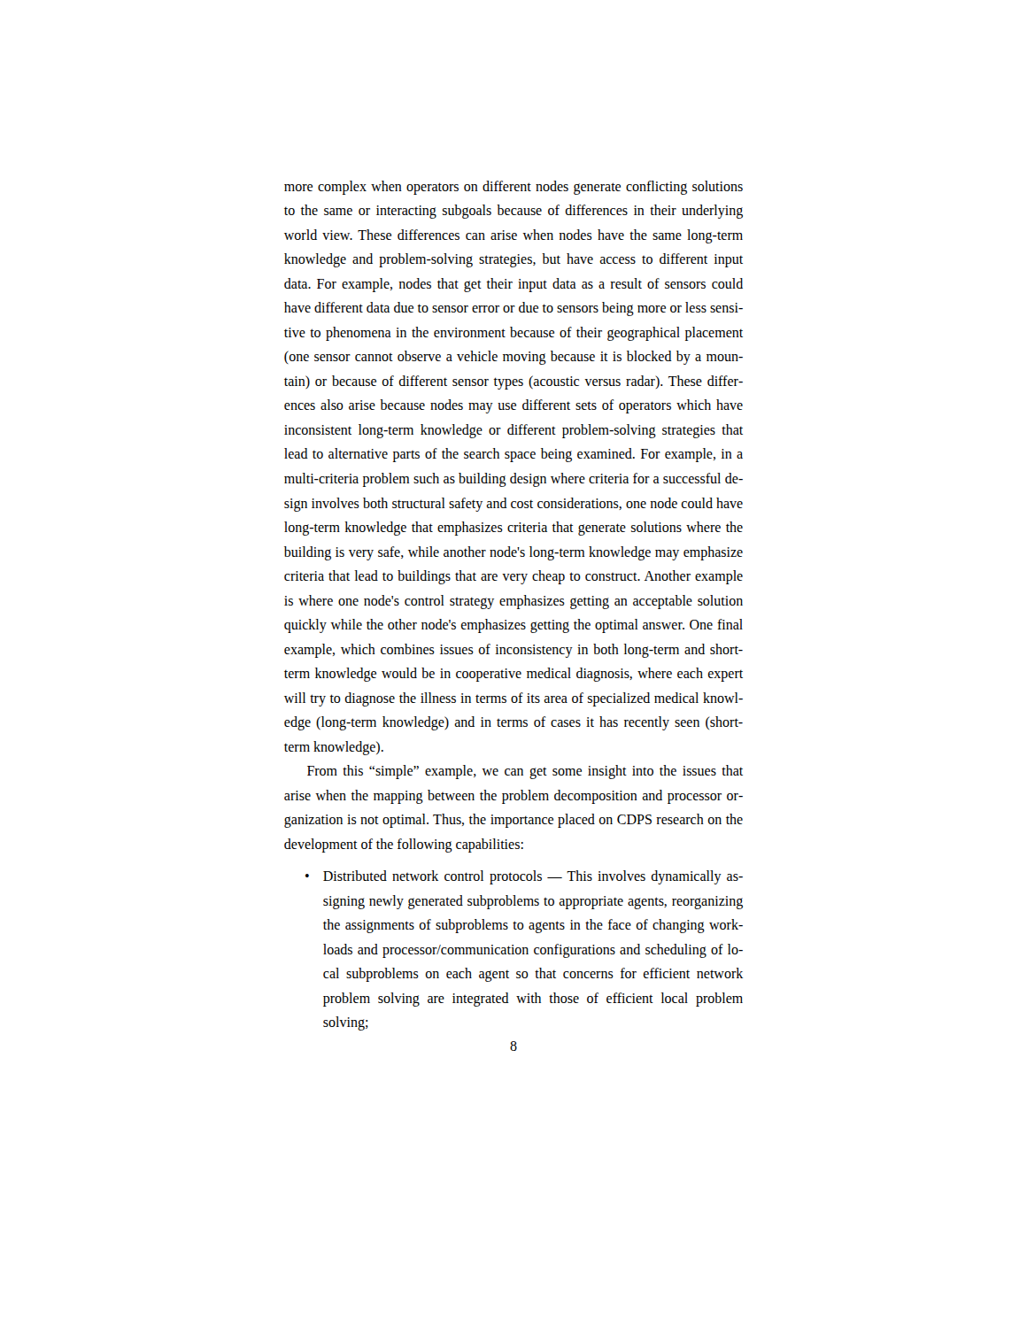more complex when operators on different nodes generate conflicting solutions to the same or interacting subgoals because of differences in their underlying world view. These differences can arise when nodes have the same long-term knowledge and problem-solving strategies, but have access to different input data. For example, nodes that get their input data as a result of sensors could have different data due to sensor error or due to sensors being more or less sensitive to phenomena in the environment because of their geographical placement (one sensor cannot observe a vehicle moving because it is blocked by a mountain) or because of different sensor types (acoustic versus radar). These differences also arise because nodes may use different sets of operators which have inconsistent long-term knowledge or different problem-solving strategies that lead to alternative parts of the search space being examined. For example, in a multi-criteria problem such as building design where criteria for a successful design involves both structural safety and cost considerations, one node could have long-term knowledge that emphasizes criteria that generate solutions where the building is very safe, while another node's long-term knowledge may emphasize criteria that lead to buildings that are very cheap to construct. Another example is where one node's control strategy emphasizes getting an acceptable solution quickly while the other node's emphasizes getting the optimal answer. One final example, which combines issues of inconsistency in both long-term and short-term knowledge would be in cooperative medical diagnosis, where each expert will try to diagnose the illness in terms of its area of specialized medical knowledge (long-term knowledge) and in terms of cases it has recently seen (short-term knowledge).
From this “simple” example, we can get some insight into the issues that arise when the mapping between the problem decomposition and processor organization is not optimal. Thus, the importance placed on CDPS research on the development of the following capabilities:
Distributed network control protocols — This involves dynamically assigning newly generated subproblems to appropriate agents, reorganizing the assignments of subproblems to agents in the face of changing workloads and processor/communication configurations and scheduling of local subproblems on each agent so that concerns for efficient network problem solving are integrated with those of efficient local problem solving;
8